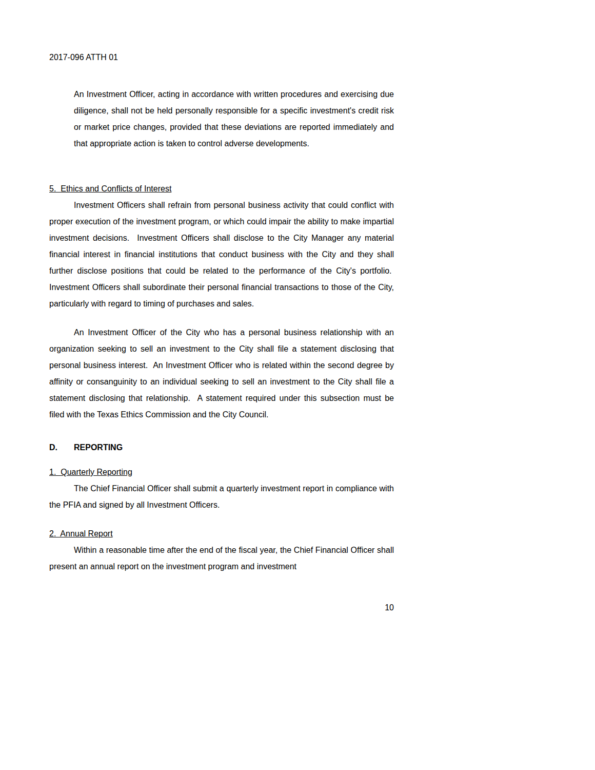2017-096 ATTH 01
An Investment Officer, acting in accordance with written procedures and exercising due diligence, shall not be held personally responsible for a specific investment's credit risk or market price changes, provided that these deviations are reported immediately and that appropriate action is taken to control adverse developments.
5. Ethics and Conflicts of Interest
Investment Officers shall refrain from personal business activity that could conflict with proper execution of the investment program, or which could impair the ability to make impartial investment decisions. Investment Officers shall disclose to the City Manager any material financial interest in financial institutions that conduct business with the City and they shall further disclose positions that could be related to the performance of the City's portfolio. Investment Officers shall subordinate their personal financial transactions to those of the City, particularly with regard to timing of purchases and sales.
An Investment Officer of the City who has a personal business relationship with an organization seeking to sell an investment to the City shall file a statement disclosing that personal business interest. An Investment Officer who is related within the second degree by affinity or consanguinity to an individual seeking to sell an investment to the City shall file a statement disclosing that relationship. A statement required under this subsection must be filed with the Texas Ethics Commission and the City Council.
D. REPORTING
1. Quarterly Reporting
The Chief Financial Officer shall submit a quarterly investment report in compliance with the PFIA and signed by all Investment Officers.
2. Annual Report
Within a reasonable time after the end of the fiscal year, the Chief Financial Officer shall present an annual report on the investment program and investment
10